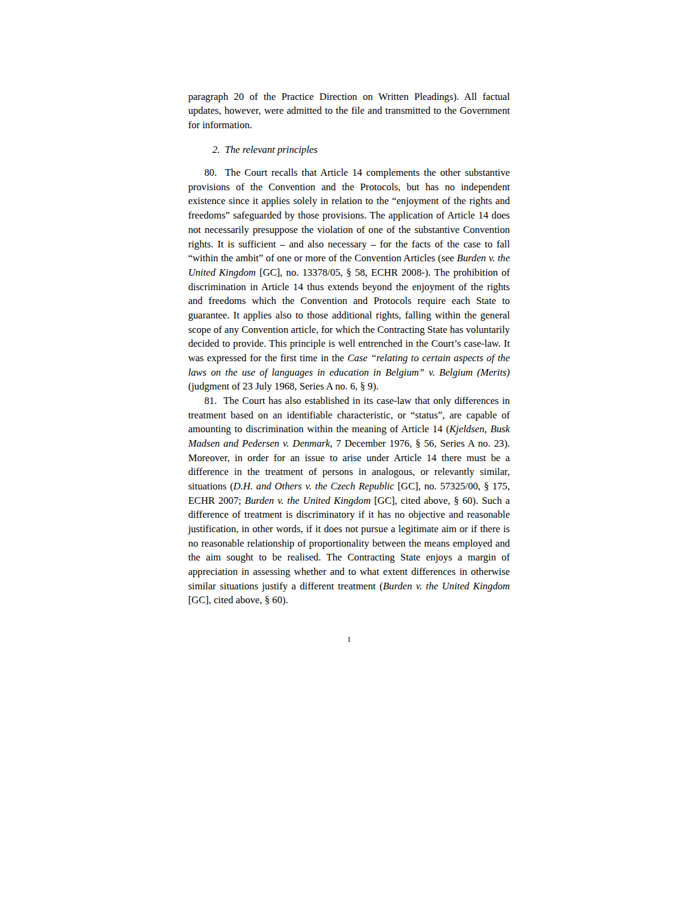paragraph 20 of the Practice Direction on Written Pleadings). All factual updates, however, were admitted to the file and transmitted to the Government for information.
2. The relevant principles
80. The Court recalls that Article 14 complements the other substantive provisions of the Convention and the Protocols, but has no independent existence since it applies solely in relation to the “enjoyment of the rights and freedoms” safeguarded by those provisions. The application of Article 14 does not necessarily presuppose the violation of one of the substantive Convention rights. It is sufficient – and also necessary – for the facts of the case to fall “within the ambit” of one or more of the Convention Articles (see Burden v. the United Kingdom [GC], no. 13378/05, § 58, ECHR 2008-). The prohibition of discrimination in Article 14 thus extends beyond the enjoyment of the rights and freedoms which the Convention and Protocols require each State to guarantee. It applies also to those additional rights, falling within the general scope of any Convention article, for which the Contracting State has voluntarily decided to provide. This principle is well entrenched in the Court’s case-law. It was expressed for the first time in the Case “relating to certain aspects of the laws on the use of languages in education in Belgium” v. Belgium (Merits) (judgment of 23 July 1968, Series A no. 6, § 9).
81. The Court has also established in its case-law that only differences in treatment based on an identifiable characteristic, or “status”, are capable of amounting to discrimination within the meaning of Article 14 (Kjeldsen, Busk Madsen and Pedersen v. Denmark, 7 December 1976, § 56, Series A no. 23). Moreover, in order for an issue to arise under Article 14 there must be a difference in the treatment of persons in analogous, or relevantly similar, situations (D.H. and Others v. the Czech Republic [GC], no. 57325/00, § 175, ECHR 2007; Burden v. the United Kingdom [GC], cited above, § 60). Such a difference of treatment is discriminatory if it has no objective and reasonable justification, in other words, if it does not pursue a legitimate aim or if there is no reasonable relationship of proportionality between the means employed and the aim sought to be realised. The Contracting State enjoys a margin of appreciation in assessing whether and to what extent differences in otherwise similar situations justify a different treatment (Burden v. the United Kingdom [GC], cited above, § 60).
1